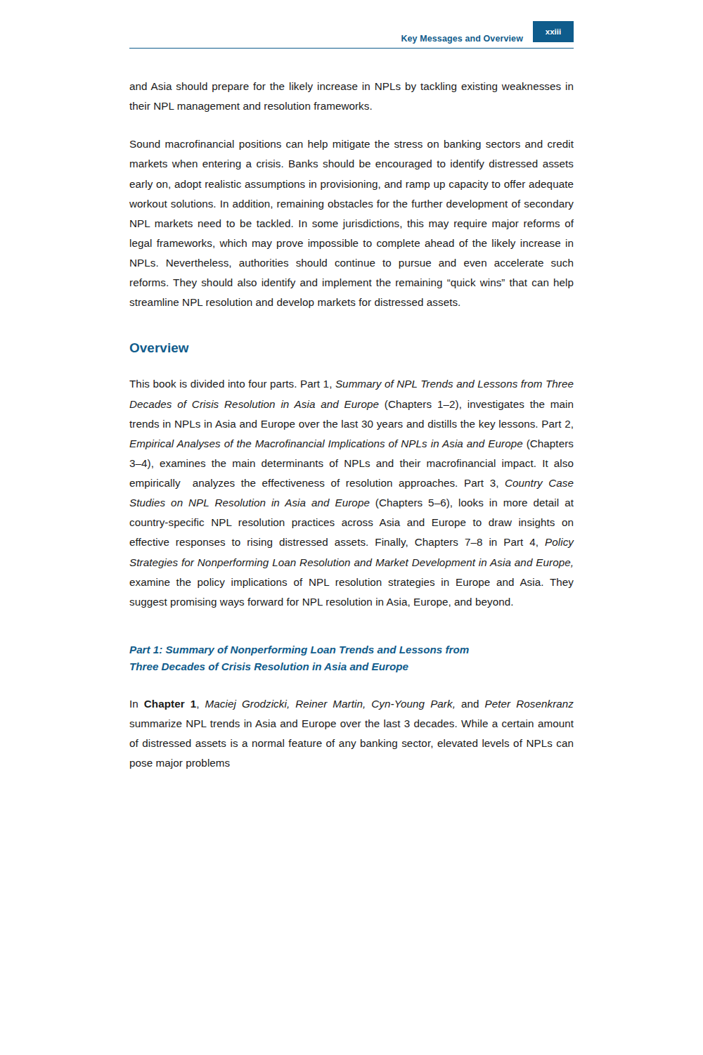Key Messages and Overview xxiii
and Asia should prepare for the likely increase in NPLs by tackling existing weaknesses in their NPL management and resolution frameworks.
Sound macrofinancial positions can help mitigate the stress on banking sectors and credit markets when entering a crisis. Banks should be encouraged to identify distressed assets early on, adopt realistic assumptions in provisioning, and ramp up capacity to offer adequate workout solutions. In addition, remaining obstacles for the further development of secondary NPL markets need to be tackled. In some jurisdictions, this may require major reforms of legal frameworks, which may prove impossible to complete ahead of the likely increase in NPLs. Nevertheless, authorities should continue to pursue and even accelerate such reforms. They should also identify and implement the remaining “quick wins” that can help streamline NPL resolution and develop markets for distressed assets.
Overview
This book is divided into four parts. Part 1, Summary of NPL Trends and Lessons from Three Decades of Crisis Resolution in Asia and Europe (Chapters 1–2), investigates the main trends in NPLs in Asia and Europe over the last 30 years and distills the key lessons. Part 2, Empirical Analyses of the Macrofinancial Implications of NPLs in Asia and Europe (Chapters 3–4), examines the main determinants of NPLs and their macrofinancial impact. It also empirically analyzes the effectiveness of resolution approaches. Part 3, Country Case Studies on NPL Resolution in Asia and Europe (Chapters 5–6), looks in more detail at country-specific NPL resolution practices across Asia and Europe to draw insights on effective responses to rising distressed assets. Finally, Chapters 7–8 in Part 4, Policy Strategies for Nonperforming Loan Resolution and Market Development in Asia and Europe, examine the policy implications of NPL resolution strategies in Europe and Asia. They suggest promising ways forward for NPL resolution in Asia, Europe, and beyond.
Part 1: Summary of Nonperforming Loan Trends and Lessons from
Three Decades of Crisis Resolution in Asia and Europe
In Chapter 1, Maciej Grodzicki, Reiner Martin, Cyn-Young Park, and Peter Rosenkranz summarize NPL trends in Asia and Europe over the last 3 decades. While a certain amount of distressed assets is a normal feature of any banking sector, elevated levels of NPLs can pose major problems